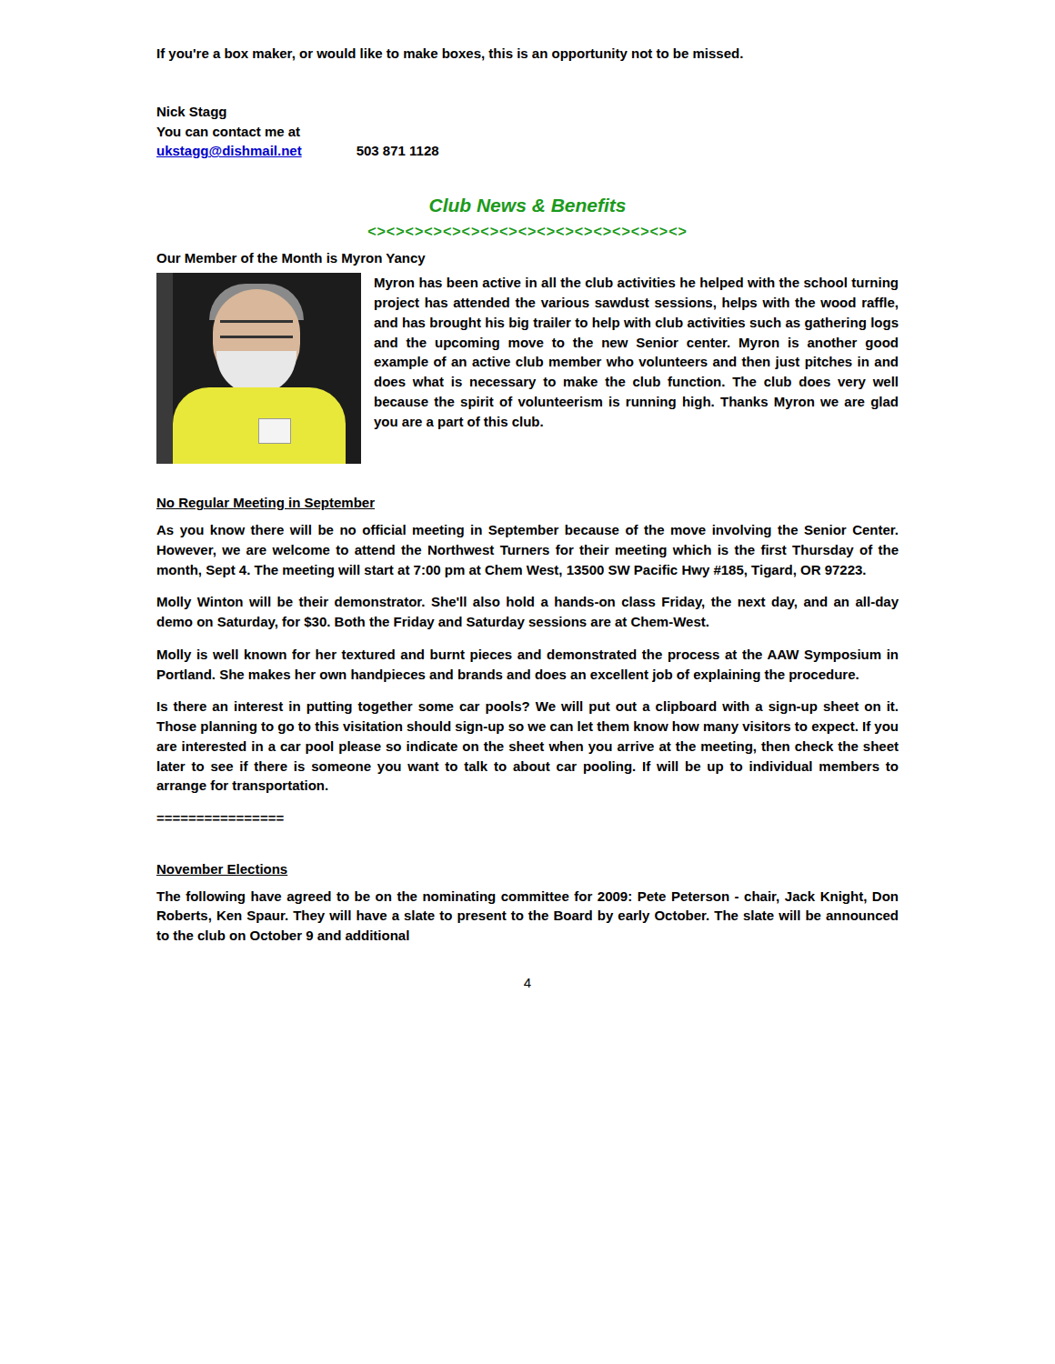If you're a box maker, or would like to make boxes, this is an opportunity not to be missed.
Nick Stagg
You can contact me at
ukstagg@dishmail.net
503 871 1128
Club News & Benefits
<><><><><><><><><><><><><><><><><>
Our Member of the Month is Myron Yancy
Myron has been active in all the club activities he helped with the school turning project has attended the various sawdust sessions, helps with the wood raffle, and has brought his big trailer to help with club activities such as gathering logs and the upcoming move to the new Senior center. Myron is another good example of an active club member who volunteers and then just pitches in and does what is necessary to make the club function. The club does very well because the spirit of volunteerism is running high. Thanks Myron we are glad you are a part of this club.
No Regular Meeting in September
As you know there will be no official meeting in September because of the move involving the Senior Center. However, we are welcome to attend the Northwest Turners for their meeting which is the first Thursday of the month, Sept 4. The meeting will start at 7:00 pm at Chem West, 13500 SW Pacific Hwy #185, Tigard, OR 97223.
Molly Winton will be their demonstrator. She'll also hold a hands-on class Friday, the next day, and an all-day demo on Saturday, for $30. Both the Friday and Saturday sessions are at Chem-West.
Molly is well known for her textured and burnt pieces and demonstrated the process at the AAW Symposium in Portland. She makes her own handpieces and brands and does an excellent job of explaining the procedure.
Is there an interest in putting together some car pools? We will put out a clipboard with a sign-up sheet on it. Those planning to go to this visitation should sign-up so we can let them know how many visitors to expect. If you are interested in a car pool please so indicate on the sheet when you arrive at the meeting, then check the sheet later to see if there is someone you want to talk to about car pooling. If will be up to individual members to arrange for transportation.
================
November Elections
The following have agreed to be on the nominating committee for 2009: Pete Peterson - chair, Jack Knight, Don Roberts, Ken Spaur. They will have a slate to present to the Board by early October. The slate will be announced to the club on October 9 and additional
4